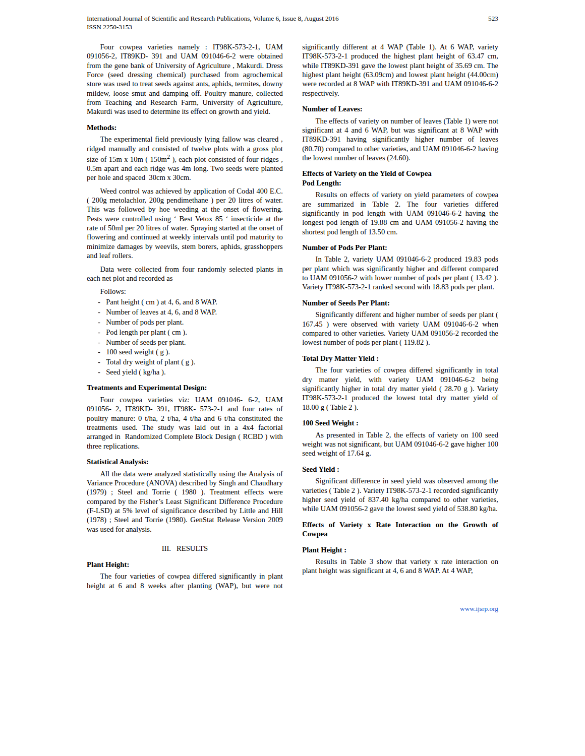International Journal of Scientific and Research Publications, Volume 6, Issue 8, August 2016
ISSN 2250-3153
523
Four cowpea varieties namely : IT98K-573-2-1, UAM 091056-2, IT89KD- 391 and UAM 091046-6-2 were obtained from the gene bank of University of Agriculture , Makurdi. Dress Force (seed dressing chemical) purchased from agrochemical store was used to treat seeds against ants, aphids, termites, downy mildew, loose smut and damping off. Poultry manure, collected from Teaching and Research Farm, University of Agriculture, Makurdi was used to determine its effect on growth and yield.
Methods:
The experimental field previously lying fallow was cleared , ridged manually and consisted of twelve plots with a gross plot size of 15m x 10m ( 150m2 ), each plot consisted of four ridges , 0.5m apart and each ridge was 4m long. Two seeds were planted per hole and spaced 30cm x 30cm.
Weed control was achieved by application of Codal 400 E.C. ( 200g metolachlor, 200g pendimethane ) per 20 litres of water. This was followed by hoe weeding at the onset of flowering. Pests were controlled using ‘ Best Vetox 85 ‘ insecticide at the rate of 50ml per 20 litres of water. Spraying started at the onset of flowering and continued at weekly intervals until pod maturity to minimize damages by weevils, stem borers, aphids, grasshoppers and leaf rollers.
Data were collected from four randomly selected plants in each net plot and recorded as
Follows:
Pant height ( cm ) at 4, 6, and 8 WAP.
Number of leaves at 4, 6, and 8 WAP.
Number of pods per plant.
Pod length per plant ( cm ).
Number of seeds per plant.
100 seed weight ( g ).
Total dry weight of plant ( g ).
Seed yield ( kg/ha ).
Treatments and Experimental Design:
Four cowpea varieties viz: UAM 091046- 6-2, UAM 091056- 2, IT89KD- 391, IT98K- 573-2-1 and four rates of poultry manure: 0 t/ha, 2 t/ha, 4 t/ha and 6 t/ha constituted the treatments used. The study was laid out in a 4x4 factorial arranged in Randomized Complete Block Design ( RCBD ) with three replications.
Statistical Analysis:
All the data were analyzed statistically using the Analysis of Variance Procedure (ANOVA) described by Singh and Chaudhary (1979) ; Steel and Torrie ( 1980 ). Treatment effects were compared by the Fisher’s Least Significant Difference Procedure (F-LSD) at 5% level of significance described by Little and Hill (1978) ; Steel and Torrie (1980). GenStat Release Version 2009 was used for analysis.
III. RESULTS
Plant Height:
The four varieties of cowpea differed significantly in plant height at 6 and 8 weeks after planting (WAP), but were not significantly different at 4 WAP (Table 1). At 6 WAP, variety IT98K-573-2-1 produced the highest plant height of 63.47 cm, while IT89KD-391 gave the lowest plant height of 35.69 cm. The highest plant height (63.09cm) and lowest plant height (44.00cm) were recorded at 8 WAP with IT89KD-391 and UAM 091046-6-2 respectively.
Number of Leaves:
The effects of variety on number of leaves (Table 1) were not significant at 4 and 6 WAP, but was significant at 8 WAP with IT89KD-391 having significantly higher number of leaves (80.70) compared to other varieties, and UAM 091046-6-2 having the lowest number of leaves (24.60).
Effects of Variety on the Yield of Cowpea
Pod Length:
Results on effects of variety on yield parameters of cowpea are summarized in Table 2. The four varieties differed significantly in pod length with UAM 091046-6-2 having the longest pod length of 19.88 cm and UAM 091056-2 having the shortest pod length of 13.50 cm.
Number of Pods Per Plant:
In Table 2, variety UAM 091046-6-2 produced 19.83 pods per plant which was significantly higher and different compared to UAM 091056-2 with lower number of pods per plant ( 13.42 ). Variety IT98K-573-2-1 ranked second with 18.83 pods per plant.
Number of Seeds Per Plant:
Significantly different and higher number of seeds per plant ( 167.45 ) were observed with variety UAM 091046-6-2 when compared to other varieties. Variety UAM 091056-2 recorded the lowest number of pods per plant ( 119.82 ).
Total Dry Matter Yield :
The four varieties of cowpea differed significantly in total dry matter yield, with variety UAM 091046-6-2 being significantly higher in total dry matter yield ( 28.70 g ). Variety IT98K-573-2-1 produced the lowest total dry matter yield of 18.00 g ( Table 2 ).
100 Seed Weight :
As presented in Table 2, the effects of variety on 100 seed weight was not significant, but UAM 091046-6-2 gave higher 100 seed weight of 17.64 g.
Seed Yield :
Significant difference in seed yield was observed among the varieties ( Table 2 ). Variety IT98K-573-2-1 recorded significantly higher seed yield of 837.40 kg/ha compared to other varieties, while UAM 091056-2 gave the lowest seed yield of 538.80 kg/ha.
Effects of Variety x Rate Interaction on the Growth of Cowpea
Plant Height :
Results in Table 3 show that variety x rate interaction on plant height was significant at 4, 6 and 8 WAP. At 4 WAP,
www.ijsrp.org